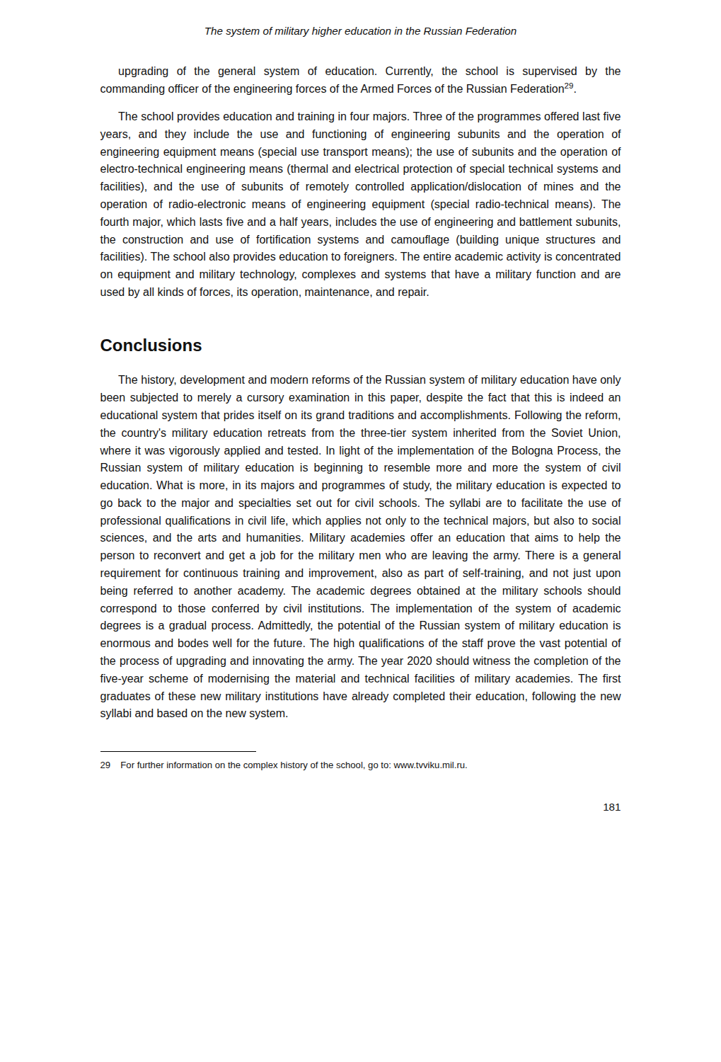The system of military higher education in the Russian Federation
upgrading of the general system of education. Currently, the school is supervised by the commanding officer of the engineering forces of the Armed Forces of the Russian Federation29.
The school provides education and training in four majors. Three of the programmes offered last five years, and they include the use and functioning of engineering subunits and the operation of engineering equipment means (special use transport means); the use of subunits and the operation of electro-technical engineering means (thermal and electrical protection of special technical systems and facilities), and the use of subunits of remotely controlled application/dislocation of mines and the operation of radio-electronic means of engineering equipment (special radio-technical means). The fourth major, which lasts five and a half years, includes the use of engineering and battlement subunits, the construction and use of fortification systems and camouflage (building unique structures and facilities). The school also provides education to foreigners. The entire academic activity is concentrated on equipment and military technology, complexes and systems that have a military function and are used by all kinds of forces, its operation, maintenance, and repair.
Conclusions
The history, development and modern reforms of the Russian system of military education have only been subjected to merely a cursory examination in this paper, despite the fact that this is indeed an educational system that prides itself on its grand traditions and accomplishments. Following the reform, the country's military education retreats from the three-tier system inherited from the Soviet Union, where it was vigorously applied and tested. In light of the implementation of the Bologna Process, the Russian system of military education is beginning to resemble more and more the system of civil education. What is more, in its majors and programmes of study, the military education is expected to go back to the major and specialties set out for civil schools. The syllabi are to facilitate the use of professional qualifications in civil life, which applies not only to the technical majors, but also to social sciences, and the arts and humanities. Military academies offer an education that aims to help the person to reconvert and get a job for the military men who are leaving the army. There is a general requirement for continuous training and improvement, also as part of self-training, and not just upon being referred to another academy. The academic degrees obtained at the military schools should correspond to those conferred by civil institutions. The implementation of the system of academic degrees is a gradual process. Admittedly, the potential of the Russian system of military education is enormous and bodes well for the future. The high qualifications of the staff prove the vast potential of the process of upgrading and innovating the army. The year 2020 should witness the completion of the five-year scheme of modernising the material and technical facilities of military academies. The first graduates of these new military institutions have already completed their education, following the new syllabi and based on the new system.
29 For further information on the complex history of the school, go to: www.tvviku.mil.ru.
181